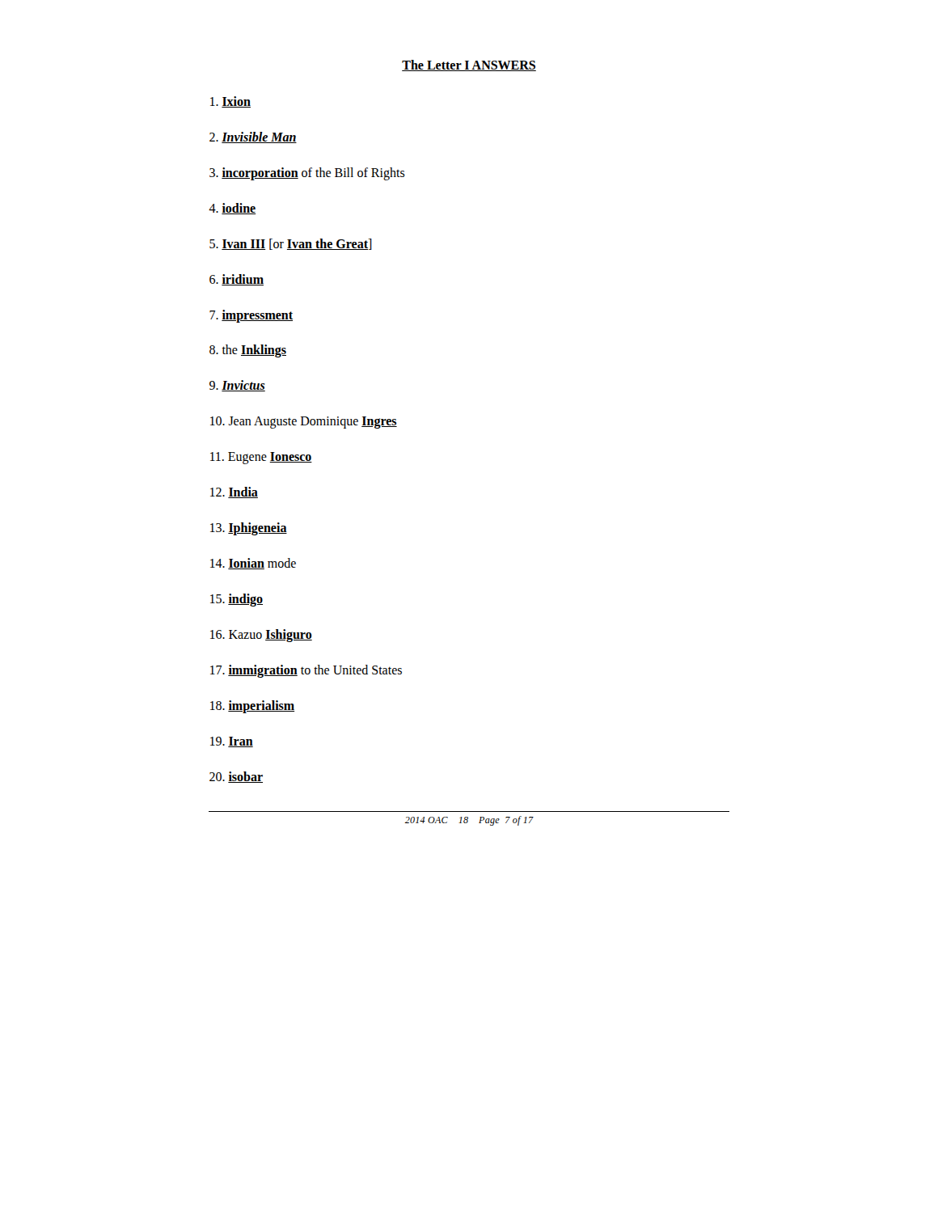The Letter I ANSWERS
1. Ixion
2. Invisible Man
3. incorporation of the Bill of Rights
4. iodine
5. Ivan III [or Ivan the Great]
6. iridium
7. impressment
8. the Inklings
9. Invictus
10. Jean Auguste Dominique Ingres
11. Eugene Ionesco
12. India
13. Iphigeneia
14. Ionian mode
15. indigo
16. Kazuo Ishiguro
17. immigration to the United States
18. imperialism
19. Iran
20. isobar
2014 OAC 18 Page 7 of 17